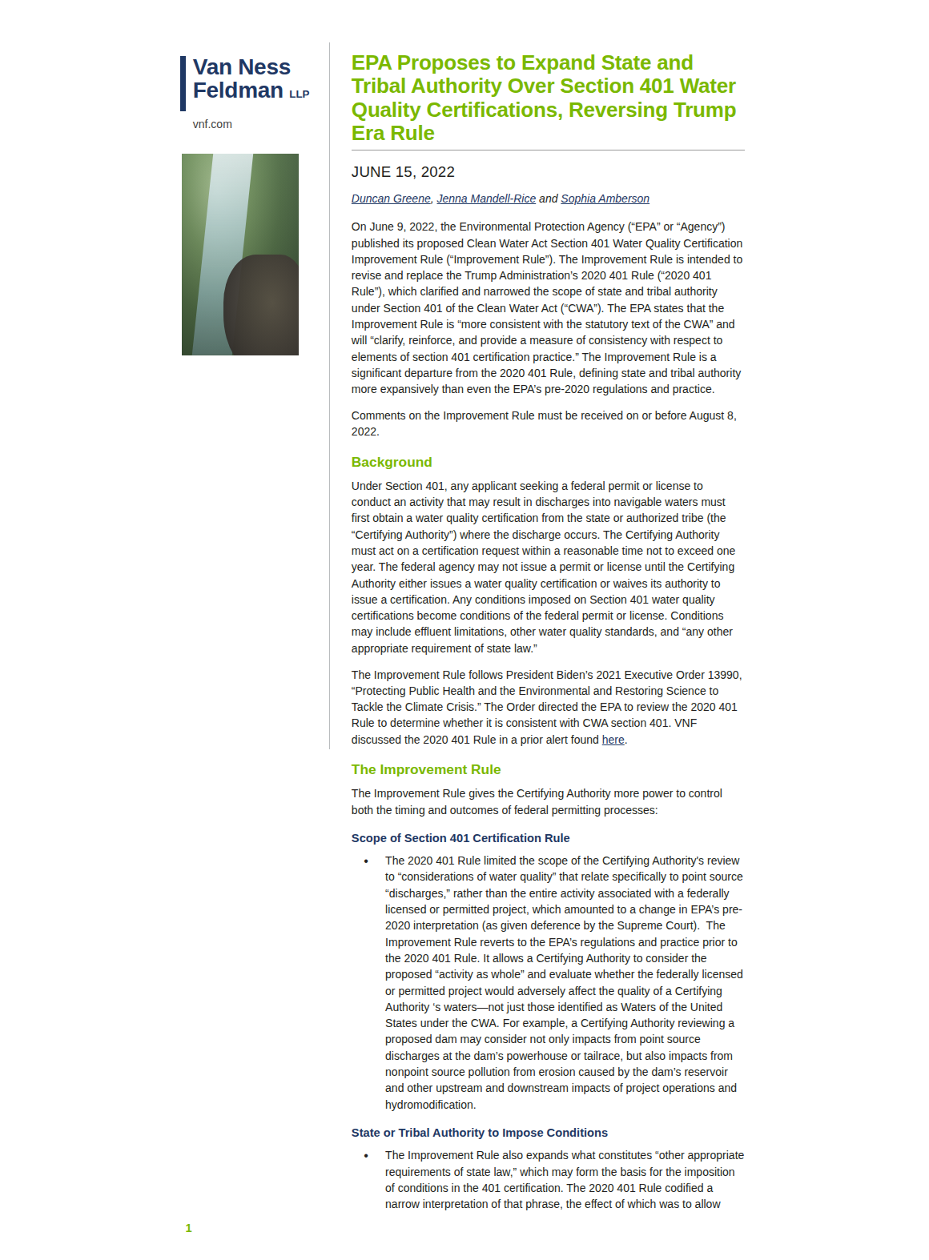Van Ness
Feldman LLP
vnf.com
EPA Proposes to Expand State and Tribal Authority Over Section 401 Water Quality Certifications, Reversing Trump Era Rule
JUNE 15, 2022
Duncan Greene, Jenna Mandell-Rice and Sophia Amberson
On June 9, 2022, the Environmental Protection Agency (“EPA” or “Agency”) published its proposed Clean Water Act Section 401 Water Quality Certification Improvement Rule (“Improvement Rule”). The Improvement Rule is intended to revise and replace the Trump Administration’s 2020 401 Rule (“2020 401 Rule”), which clarified and narrowed the scope of state and tribal authority under Section 401 of the Clean Water Act (“CWA”). The EPA states that the Improvement Rule is “more consistent with the statutory text of the CWA” and will “clarify, reinforce, and provide a measure of consistency with respect to elements of section 401 certification practice.” The Improvement Rule is a significant departure from the 2020 401 Rule, defining state and tribal authority more expansively than even the EPA’s pre-2020 regulations and practice.
Comments on the Improvement Rule must be received on or before August 8, 2022.
Background
Under Section 401, any applicant seeking a federal permit or license to conduct an activity that may result in discharges into navigable waters must first obtain a water quality certification from the state or authorized tribe (the “Certifying Authority”) where the discharge occurs. The Certifying Authority must act on a certification request within a reasonable time not to exceed one year. The federal agency may not issue a permit or license until the Certifying Authority either issues a water quality certification or waives its authority to issue a certification. Any conditions imposed on Section 401 water quality certifications become conditions of the federal permit or license. Conditions may include effluent limitations, other water quality standards, and “any other appropriate requirement of state law.”
The Improvement Rule follows President Biden’s 2021 Executive Order 13990, “Protecting Public Health and the Environmental and Restoring Science to Tackle the Climate Crisis.” The Order directed the EPA to review the 2020 401 Rule to determine whether it is consistent with CWA section 401. VNF discussed the 2020 401 Rule in a prior alert found here.
The Improvement Rule
The Improvement Rule gives the Certifying Authority more power to control both the timing and outcomes of federal permitting processes:
Scope of Section 401 Certification Rule
The 2020 401 Rule limited the scope of the Certifying Authority's review to “considerations of water quality” that relate specifically to point source “discharges,” rather than the entire activity associated with a federally licensed or permitted project, which amounted to a change in EPA’s pre-2020 interpretation (as given deference by the Supreme Court). The Improvement Rule reverts to the EPA’s regulations and practice prior to the 2020 401 Rule. It allows a Certifying Authority to consider the proposed “activity as whole” and evaluate whether the federally licensed or permitted project would adversely affect the quality of a Certifying Authority ‘s waters—not just those identified as Waters of the United States under the CWA. For example, a Certifying Authority reviewing a proposed dam may consider not only impacts from point source discharges at the dam’s powerhouse or tailrace, but also impacts from nonpoint source pollution from erosion caused by the dam’s reservoir and other upstream and downstream impacts of project operations and hydromodification.
State or Tribal Authority to Impose Conditions
The Improvement Rule also expands what constitutes “other appropriate requirements of state law,” which may form the basis for the imposition of conditions in the 401 certification. The 2020 401 Rule codified a narrow interpretation of that phrase, the effect of which was to allow
1